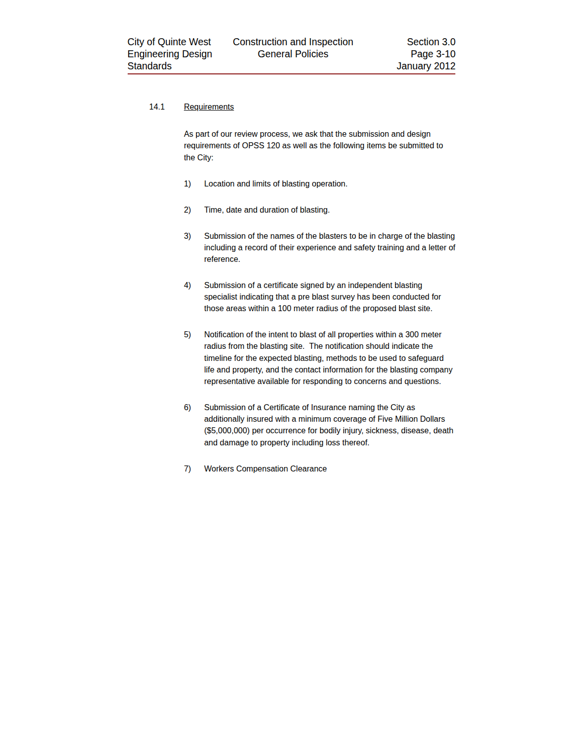| City of Quinte West | Construction and Inspection | Section 3.0 |
| Engineering Design | General Policies | Page 3-10 |
| Standards | | January 2012 |
14.1 Requirements
As part of our review process, we ask that the submission and design requirements of OPSS 120 as well as the following items be submitted to the City:
Location and limits of blasting operation.
Time, date and duration of blasting.
Submission of the names of the blasters to be in charge of the blasting including a record of their experience and safety training and a letter of reference.
Submission of a certificate signed by an independent blasting specialist indicating that a pre blast survey has been conducted for those areas within a 100 meter radius of the proposed blast site.
Notification of the intent to blast of all properties within a 300 meter radius from the blasting site. The notification should indicate the timeline for the expected blasting, methods to be used to safeguard life and property, and the contact information for the blasting company representative available for responding to concerns and questions.
Submission of a Certificate of Insurance naming the City as additionally insured with a minimum coverage of Five Million Dollars ($5,000,000) per occurrence for bodily injury, sickness, disease, death and damage to property including loss thereof.
Workers Compensation Clearance